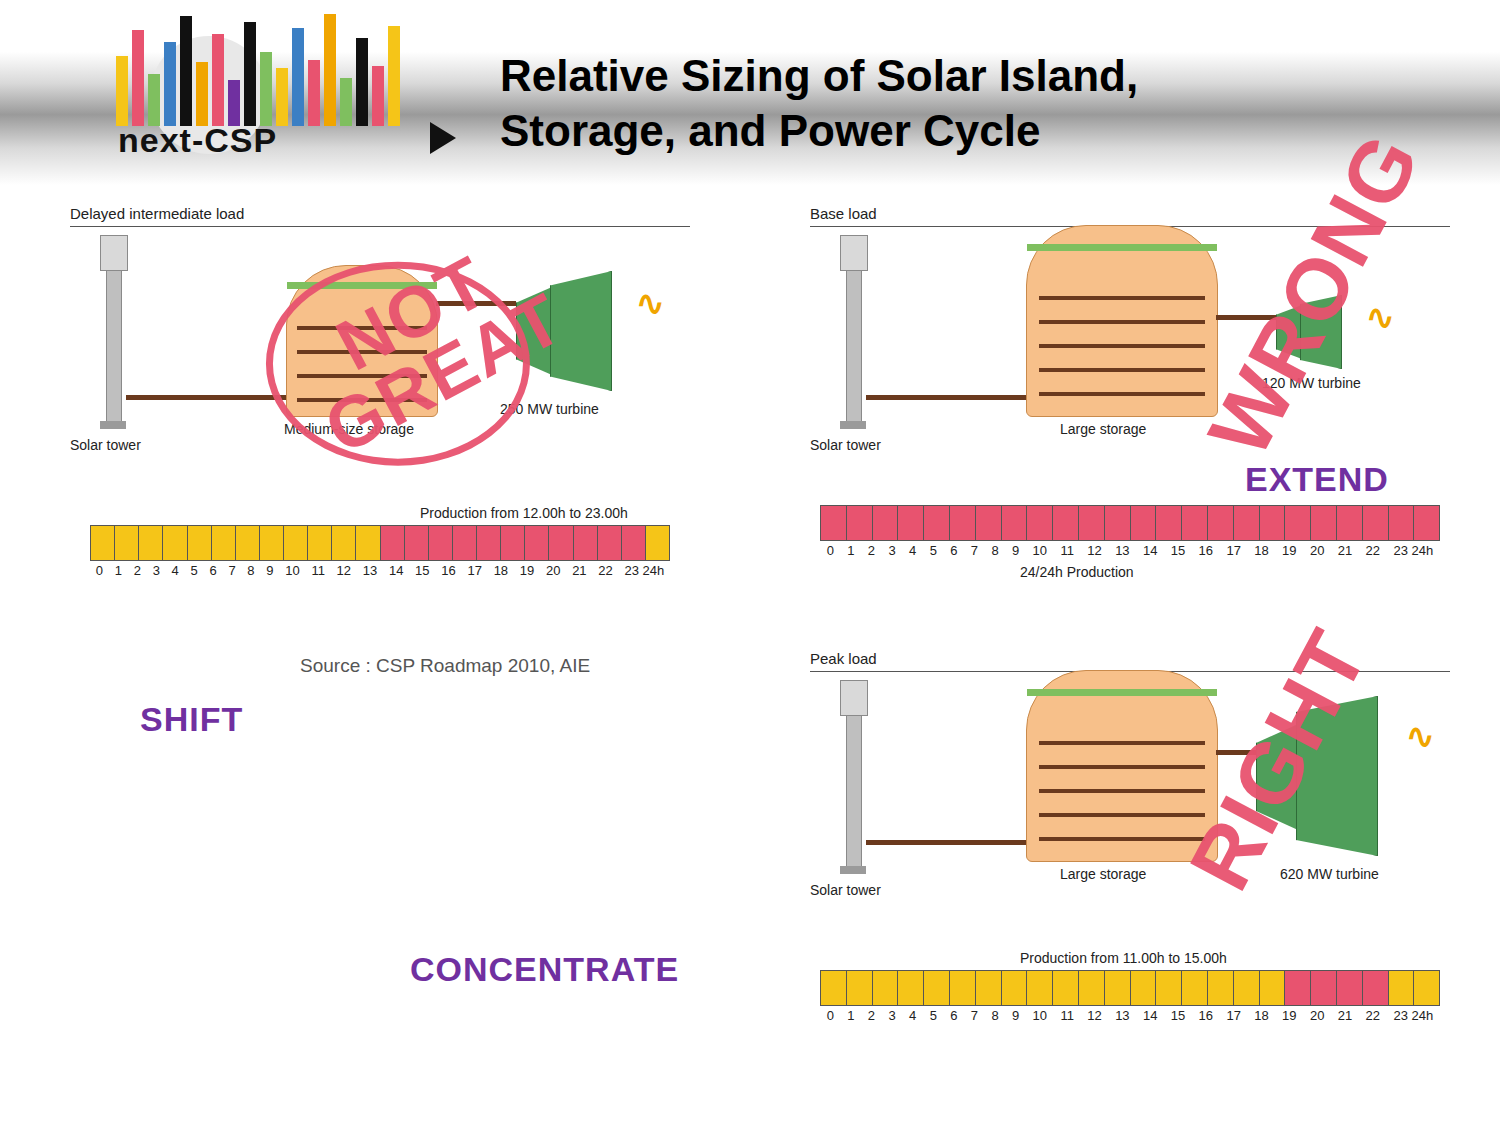next-CSP
Relative Sizing of Solar Island,
Storage, and Power Cycle
Delayed intermediate load
Solar tower
Medium-size storage
250 MW turbine
∿
NOT
GREAT
Production from 12.00h to 23.00h
012345 67891011 121314151617 181920212223 24h
Source : CSP Roadmap 2010, AIE
SHIFT
Base load
Solar tower
Large storage
120 MW turbine
∿
WRONG
012345 67891011 121314151617 181920212223 24h
24/24h Production
EXTEND
Peak load
Solar tower
Large storage
620 MW turbine
∿
RIGHT
Production from 11.00h to 15.00h
012345 67891011 121314151617 181920212223 24h
CONCENTRATE